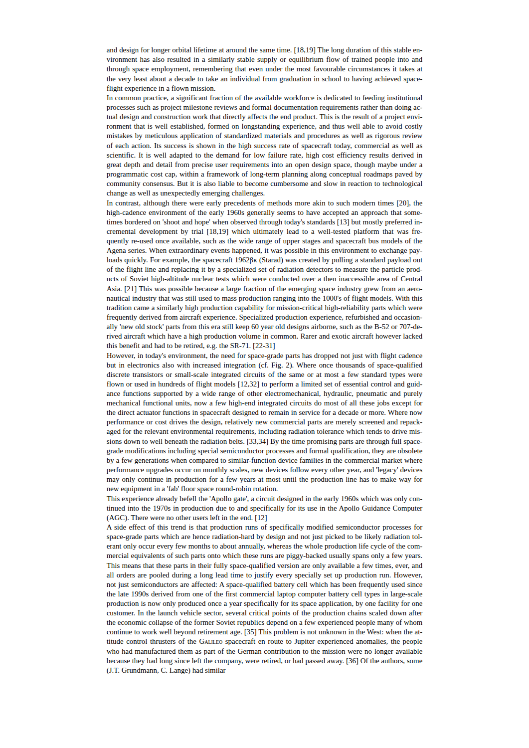and design for longer orbital lifetime at around the same time. [18,19] The long duration of this stable environment has also resulted in a similarly stable supply or equilibrium flow of trained people into and through space employment, remembering that even under the most favourable circumstances it takes at the very least about a decade to take an individual from graduation in school to having achieved spaceflight experience in a flown mission.
In common practice, a significant fraction of the available workforce is dedicated to feeding institutional processes such as project milestone reviews and formal documentation requirements rather than doing actual design and construction work that directly affects the end product. This is the result of a project environment that is well established, formed on longstanding experience, and thus well able to avoid costly mistakes by meticulous application of standardized materials and procedures as well as rigorous review of each action. Its success is shown in the high success rate of spacecraft today, commercial as well as scientific. It is well adapted to the demand for low failure rate, high cost efficiency results derived in great depth and detail from precise user requirements into an open design space, though maybe under a programmatic cost cap, within a framework of long-term planning along conceptual roadmaps paved by community consensus. But it is also liable to become cumbersome and slow in reaction to technological change as well as unexpectedly emerging challenges.
In contrast, although there were early precedents of methods more akin to such modern times [20], the high-cadence environment of the early 1960s generally seems to have accepted an approach that sometimes bordered on 'shoot and hope' when observed through today's standards [13] but mostly preferred incremental development by trial [18,19] which ultimately lead to a well-tested platform that was frequently re-used once available, such as the wide range of upper stages and spacecraft bus models of the Agena series. When extraordinary events happened, it was possible in this environment to exchange payloads quickly. For example, the spacecraft 1962βκ (Starad) was created by pulling a standard payload out of the flight line and replacing it by a specialized set of radiation detectors to measure the particle products of Soviet high-altitude nuclear tests which were conducted over a then inaccessible area of Central Asia. [21] This was possible because a large fraction of the emerging space industry grew from an aeronautical industry that was still used to mass production ranging into the 1000's of flight models. With this tradition came a similarly high production capability for mission-critical high-reliability parts which were frequently derived from aircraft experience. Specialized production experience, refurbished and occasionally 'new old stock' parts from this era still keep 60 year old designs airborne, such as the B-52 or 707-derived aircraft which have a high production volume in common. Rarer and exotic aircraft however lacked this benefit and had to be retired, e.g. the SR-71. [22-31]
However, in today's environment, the need for space-grade parts has dropped not just with flight cadence but in electronics also with increased integration (cf. Fig. 2). Where once thousands of space-qualified discrete transistors or small-scale integrated circuits of the same or at most a few standard types were flown or used in hundreds of flight models [12,32] to perform a limited set of essential control and guidance functions supported by a wide range of other electromechanical, hydraulic, pneumatic and purely mechanical functional units, now a few high-end integrated circuits do most of all these jobs except for the direct actuator functions in spacecraft designed to remain in service for a decade or more. Where now performance or cost drives the design, relatively new commercial parts are merely screened and repackaged for the relevant environmental requirements, including radiation tolerance which tends to drive missions down to well beneath the radiation belts. [33,34] By the time promising parts are through full space-grade modifications including special semiconductor processes and formal qualification, they are obsolete by a few generations when compared to similar-function device families in the commercial market where performance upgrades occur on monthly scales, new devices follow every other year, and 'legacy' devices may only continue in production for a few years at most until the production line has to make way for new equipment in a 'fab' floor space round-robin rotation.
This experience already befell the 'Apollo gate', a circuit designed in the early 1960s which was only continued into the 1970s in production due to and specifically for its use in the Apollo Guidance Computer (AGC). There were no other users left in the end. [12]
A side effect of this trend is that production runs of specifically modified semiconductor processes for space-grade parts which are hence radiation-hard by design and not just picked to be likely radiation tolerant only occur every few months to about annually, whereas the whole production life cycle of the commercial equivalents of such parts onto which these runs are piggy-backed usually spans only a few years. This means that these parts in their fully space-qualified version are only available a few times, ever, and all orders are pooled during a long lead time to justify every specially set up production run. However, not just semiconductors are affected: A space-qualified battery cell which has been frequently used since the late 1990s derived from one of the first commercial laptop computer battery cell types in large-scale production is now only produced once a year specifically for its space application, by one facility for one customer. In the launch vehicle sector, several critical points of the production chains scaled down after the economic collapse of the former Soviet republics depend on a few experienced people many of whom continue to work well beyond retirement age. [35] This problem is not unknown in the West: when the attitude control thrusters of the Galileo spacecraft en route to Jupiter experienced anomalies, the people who had manufactured them as part of the German contribution to the mission were no longer available because they had long since left the company, were retired, or had passed away. [36] Of the authors, some (J.T. Grundmann, C. Lange) had similar